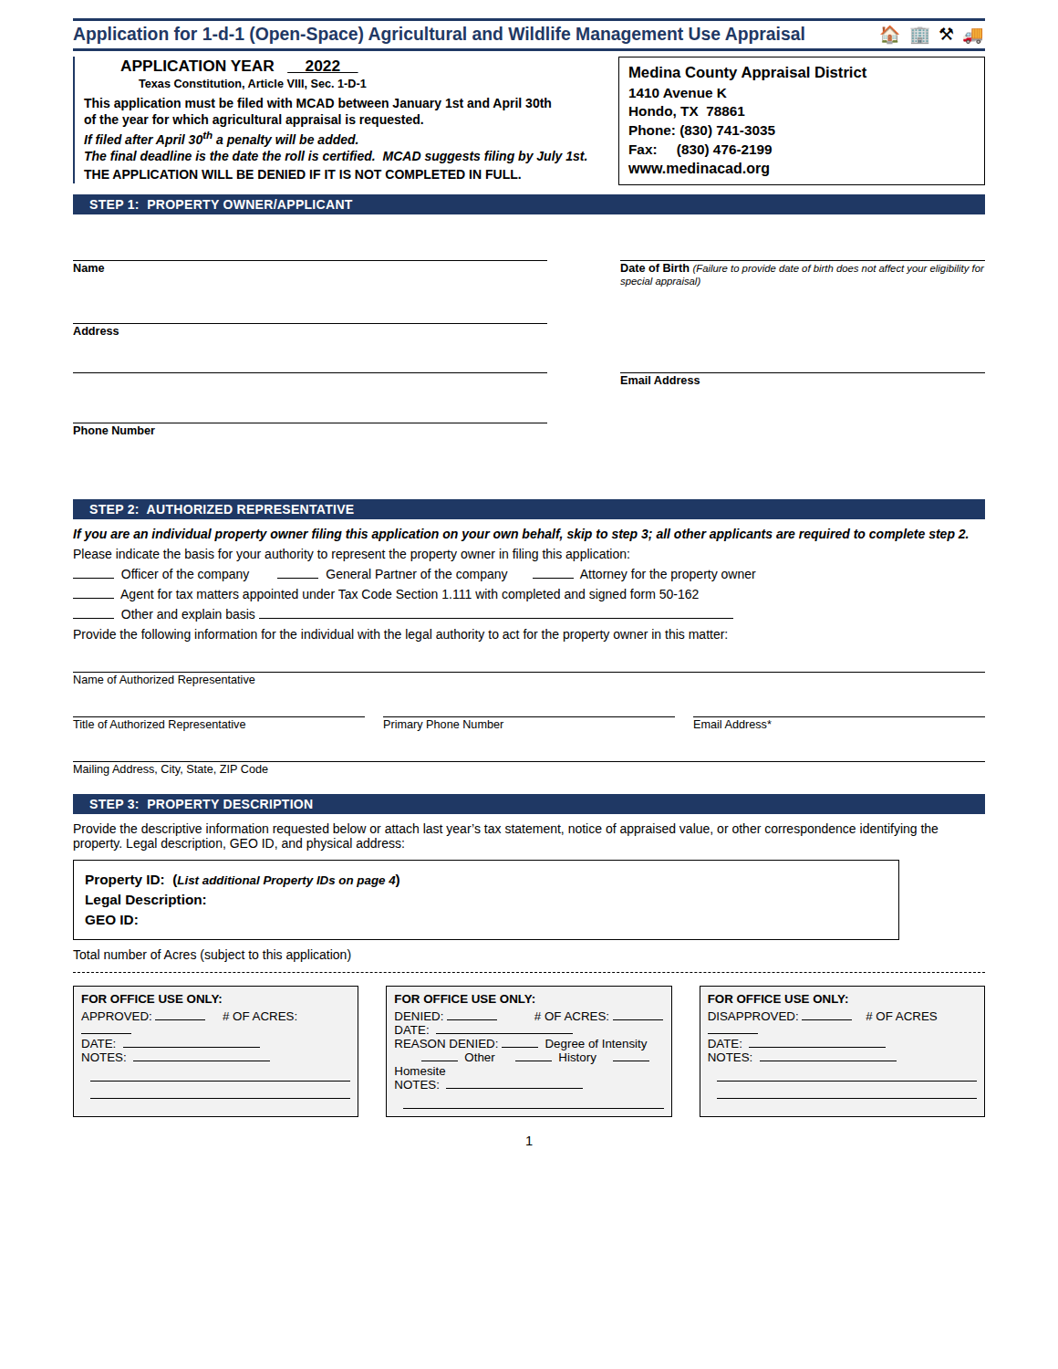Application for 1-d-1 (Open-Space) Agricultural and Wildlife Management Use Appraisal
🏠 🏢 ⚒ 🚚
APPLICATION YEAR __2022__
Texas Constitution, Article VIII, Sec. 1-D-1
This application must be filed with MCAD between January 1st and April 30th
of the year for which agricultural appraisal is requested.
If filed after April 30th a penalty will be added.
The final deadline is the date the roll is certified. MCAD suggests filing by July 1st.
THE APPLICATION WILL BE DENIED IF IT IS NOT COMPLETED IN FULL.
Medina County Appraisal District
1410 Avenue K
Hondo, TX 78861
Phone: (830) 741-3035
Fax: (830) 476-2199
www.medinacad.org
STEP 1: PROPERTY OWNER/APPLICANT
Name
Date of Birth (Failure to provide date of birth does not affect your eligibility for special appraisal)
Address
Email Address
Phone Number
STEP 2: AUTHORIZED REPRESENTATIVE
If you are an individual property owner filing this application on your own behalf, skip to step 3; all other applicants are required to complete step 2.
Please indicate the basis for your authority to represent the property owner in filing this application:
Officer of the company General Partner of the company Attorney for the property owner
Agent for tax matters appointed under Tax Code Section 1.111 with completed and signed form 50-162
Other and explain basis
Provide the following information for the individual with the legal authority to act for the property owner in this matter:
Name of Authorized Representative
Title of Authorized Representative
Primary Phone Number
Email Address*
Mailing Address, City, State, ZIP Code
STEP 3: PROPERTY DESCRIPTION
Provide the descriptive information requested below or attach last year’s tax statement, notice of appraised value, or other correspondence identifying the property. Legal description, GEO ID, and physical address:
Property ID: (List additional Property IDs on page 4)
Legal Description:
GEO ID:
Total number of Acres (subject to this application)
FOR OFFICE USE ONLY:
APPROVED: # OF ACRES:
DATE:
NOTES:
FOR OFFICE USE ONLY:
DENIED: # OF ACRES:
DATE:
REASON DENIED: Degree of Intensity
Other History Homesite
NOTES:
FOR OFFICE USE ONLY:
DISAPPROVED: # OF ACRES
DATE:
NOTES:
1